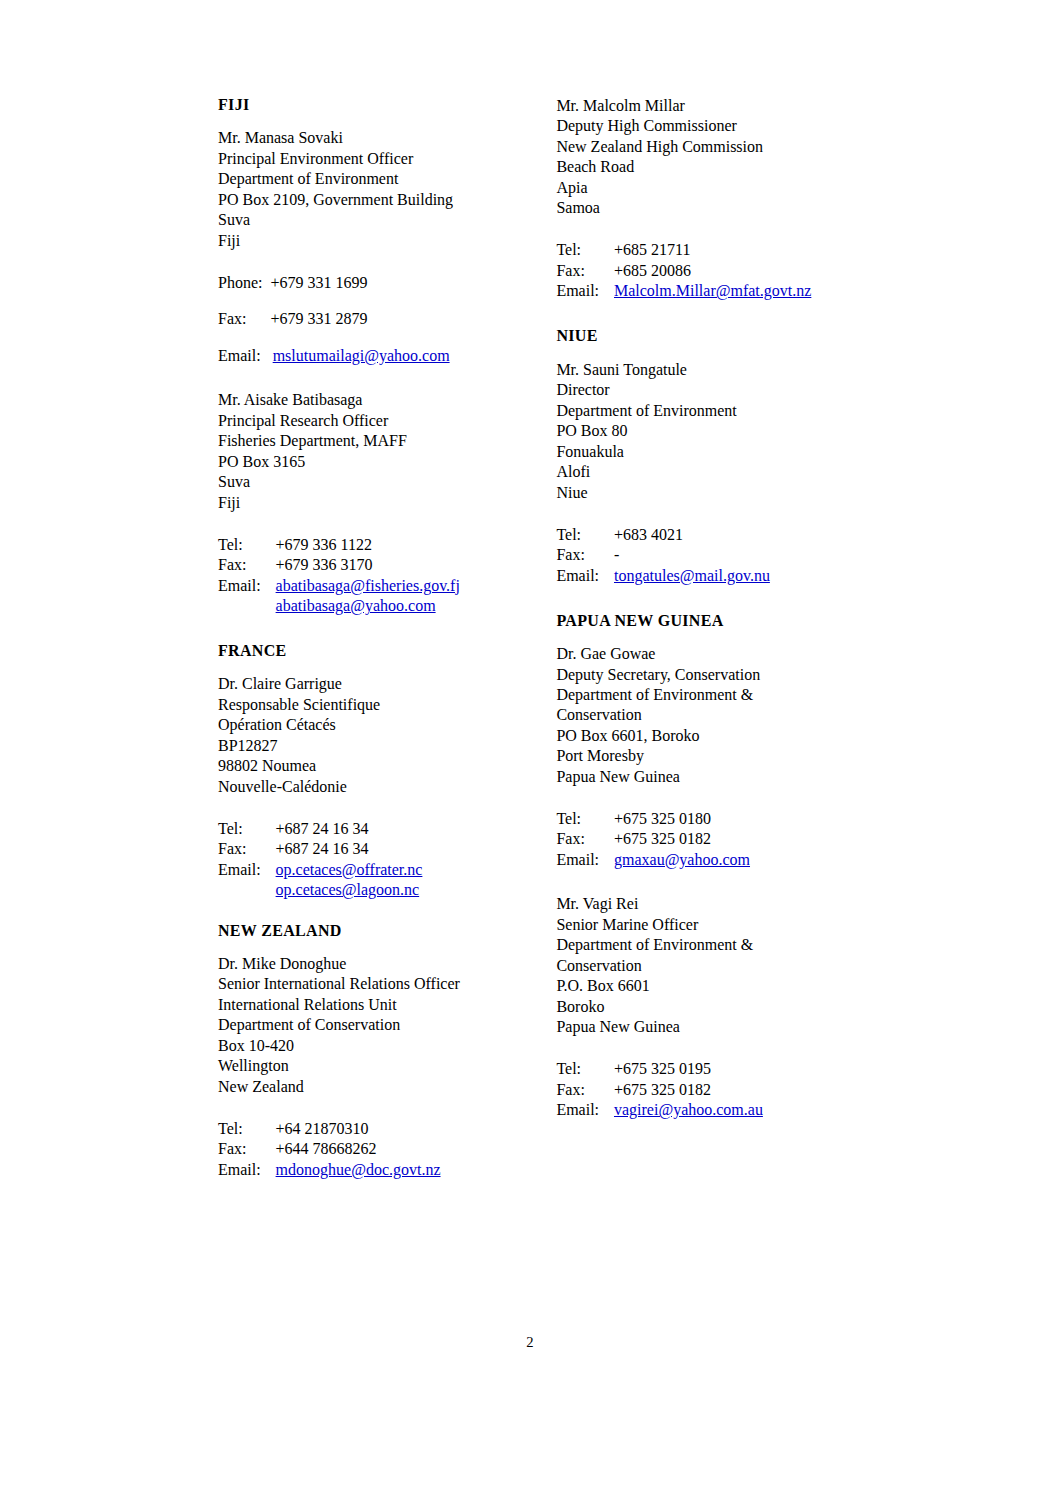FIJI
Mr. Manasa Sovaki
Principal Environment Officer
Department of Environment
PO Box 2109, Government Building
Suva
Fiji
Phone: +679 331 1699
Fax: +679 331 2879
Email: mslutumailagi@yahoo.com
Mr. Aisake Batibasaga
Principal Research Officer
Fisheries Department, MAFF
PO Box 3165
Suva
Fiji
Tel:+679 336 1122
Fax:+679 336 3170
Email: abatibasaga@fisheries.gov.fj
abatibasaga@yahoo.com
FRANCE
Dr. Claire Garrigue
Responsable Scientifique
Opération Cétacés
BP12827
98802 Noumea
Nouvelle-Calédonie
Tel:+687 24 16 34
Fax:+687 24 16 34
Email: op.cetaces@offrater.nc
op.cetaces@lagoon.nc
NEW ZEALAND
Dr. Mike Donoghue
Senior International Relations Officer
International Relations Unit
Department of Conservation
Box 10-420
Wellington
New Zealand
Tel:+64 21870310
Fax:+644 78668262
Email: mdonoghue@doc.govt.nz
Mr. Malcolm Millar
Deputy High Commissioner
New Zealand High Commission
Beach Road
Apia
Samoa
Tel:+685 21711
Fax:+685 20086
Email: Malcolm.Millar@mfat.govt.nz
NIUE
Mr. Sauni Tongatule
Director
Department of Environment
PO Box 80
Fonuakula
Alofi
Niue
Tel:+683 4021
Fax:-
Email: tongatules@mail.gov.nu
PAPUA NEW GUINEA
Dr. Gae Gowae
Deputy Secretary, Conservation
Department of Environment & Conservation
PO Box 6601, Boroko
Port Moresby
Papua New Guinea
Tel:+675 325 0180
Fax:+675 325 0182
Email: gmaxau@yahoo.com
Mr. Vagi Rei
Senior Marine Officer
Department of Environment & Conservation
P.O. Box 6601
Boroko
Papua New Guinea
Tel:+675 325 0195
Fax:+675 325 0182
Email: vagirei@yahoo.com.au
2